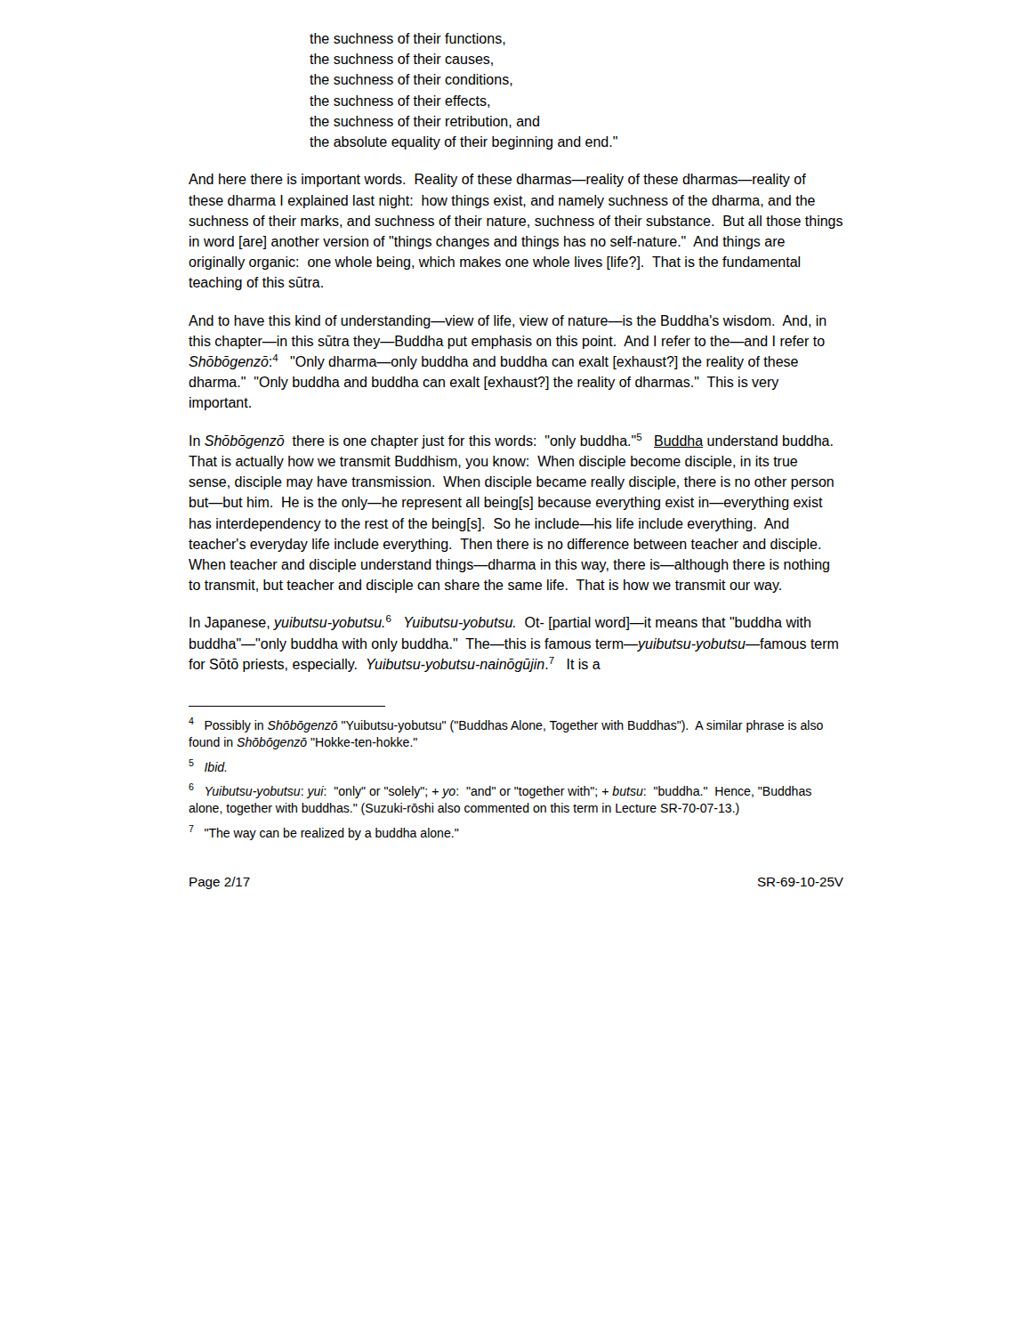the suchness of their functions,
the suchness of their causes,
the suchness of their conditions,
the suchness of their effects,
the suchness of their retribution, and
the absolute equality of their beginning and end."
And here there is important words. Reality of these dharmas—reality of these dharmas—reality of these dharma I explained last night: how things exist, and namely suchness of the dharma, and the suchness of their marks, and suchness of their nature, suchness of their substance. But all those things in word [are] another version of "things changes and things has no self-nature." And things are originally organic: one whole being, which makes one whole lives [life?]. That is the fundamental teaching of this sūtra.
And to have this kind of understanding—view of life, view of nature—is the Buddha's wisdom. And, in this chapter—in this sūtra they—Buddha put emphasis on this point. And I refer to the—and I refer to Shōbōgenzō:4 "Only dharma—only buddha and buddha can exalt [exhaust?] the reality of these dharma." "Only buddha and buddha can exalt [exhaust?] the reality of dharmas." This is very important.
In Shōbōgenzō there is one chapter just for this words: "only buddha."5 Buddha understand buddha. That is actually how we transmit Buddhism, you know: When disciple become disciple, in its true sense, disciple may have transmission. When disciple became really disciple, there is no other person but—but him. He is the only—he represent all being[s] because everything exist in—everything exist has interdependency to the rest of the being[s]. So he include—his life include everything. And teacher's everyday life include everything. Then there is no difference between teacher and disciple. When teacher and disciple understand things—dharma in this way, there is—although there is nothing to transmit, but teacher and disciple can share the same life. That is how we transmit our way.
In Japanese, yuibutsu-yobutsu.6 Yuibutsu-yobutsu. Ot- [partial word]—it means that "buddha with buddha"—"only buddha with only buddha." The—this is famous term—yuibutsu-yobutsu—famous term for Sōtō priests, especially. Yuibutsu-yobutsu-nainōgūjin.7 It is a
4 Possibly in Shōbōgenzō "Yuibutsu-yobutsu" ("Buddhas Alone, Together with Buddhas"). A similar phrase is also found in Shōbōgenzō "Hokke-ten-hokke."
5 Ibid.
6 Yuibutsu-yobutsu: yui: "only" or "solely"; + yo: "and" or "together with"; + butsu: "buddha." Hence, "Buddhas alone, together with buddhas." (Suzuki-rōshi also commented on this term in Lecture SR-70-07-13.)
7 "The way can be realized by a buddha alone."
Page 2/17 SR-69-10-25V